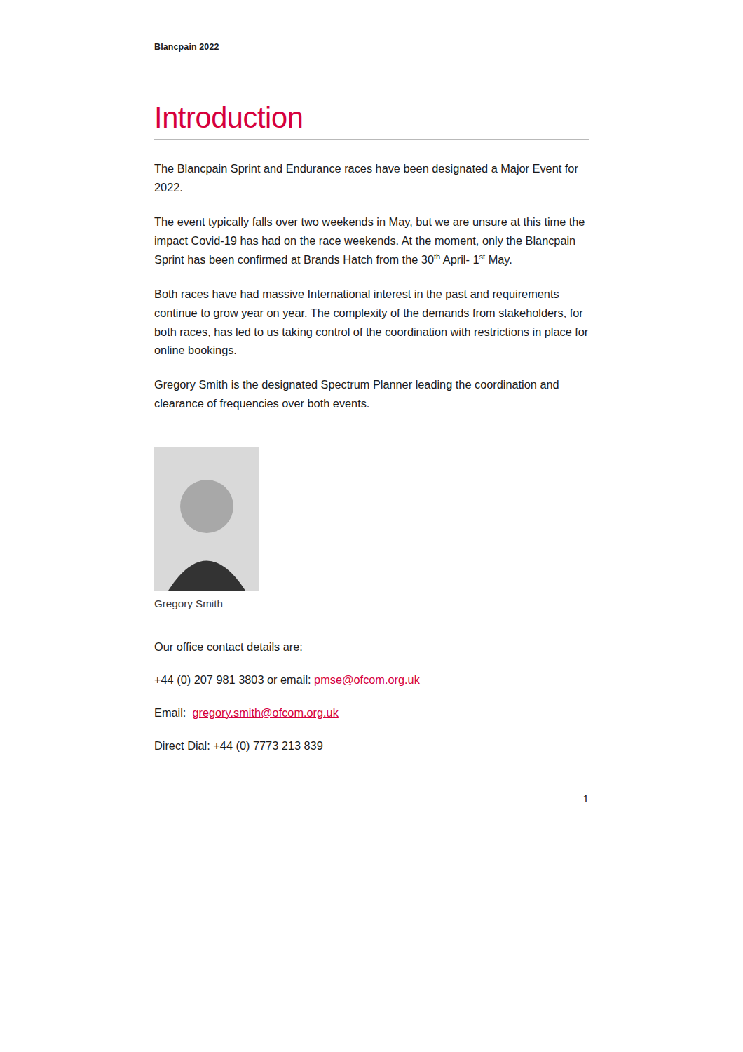Blancpain 2022
Introduction
The Blancpain Sprint and Endurance races have been designated a Major Event for 2022.
The event typically falls over two weekends in May, but we are unsure at this time the impact Covid-19 has had on the race weekends. At the moment, only the Blancpain Sprint has been confirmed at Brands Hatch from the 30th April- 1st May.
Both races have had massive International interest in the past and requirements continue to grow year on year. The complexity of the demands from stakeholders, for both races, has led to us taking control of the coordination with restrictions in place for online bookings.
Gregory Smith is the designated Spectrum Planner leading the coordination and clearance of frequencies over both events.
Gregory Smith
Our office contact details are:
+44 (0) 207 981 3803 or email: pmse@ofcom.org.uk
Email: gregory.smith@ofcom.org.uk
Direct Dial: +44 (0) 7773 213 839
1